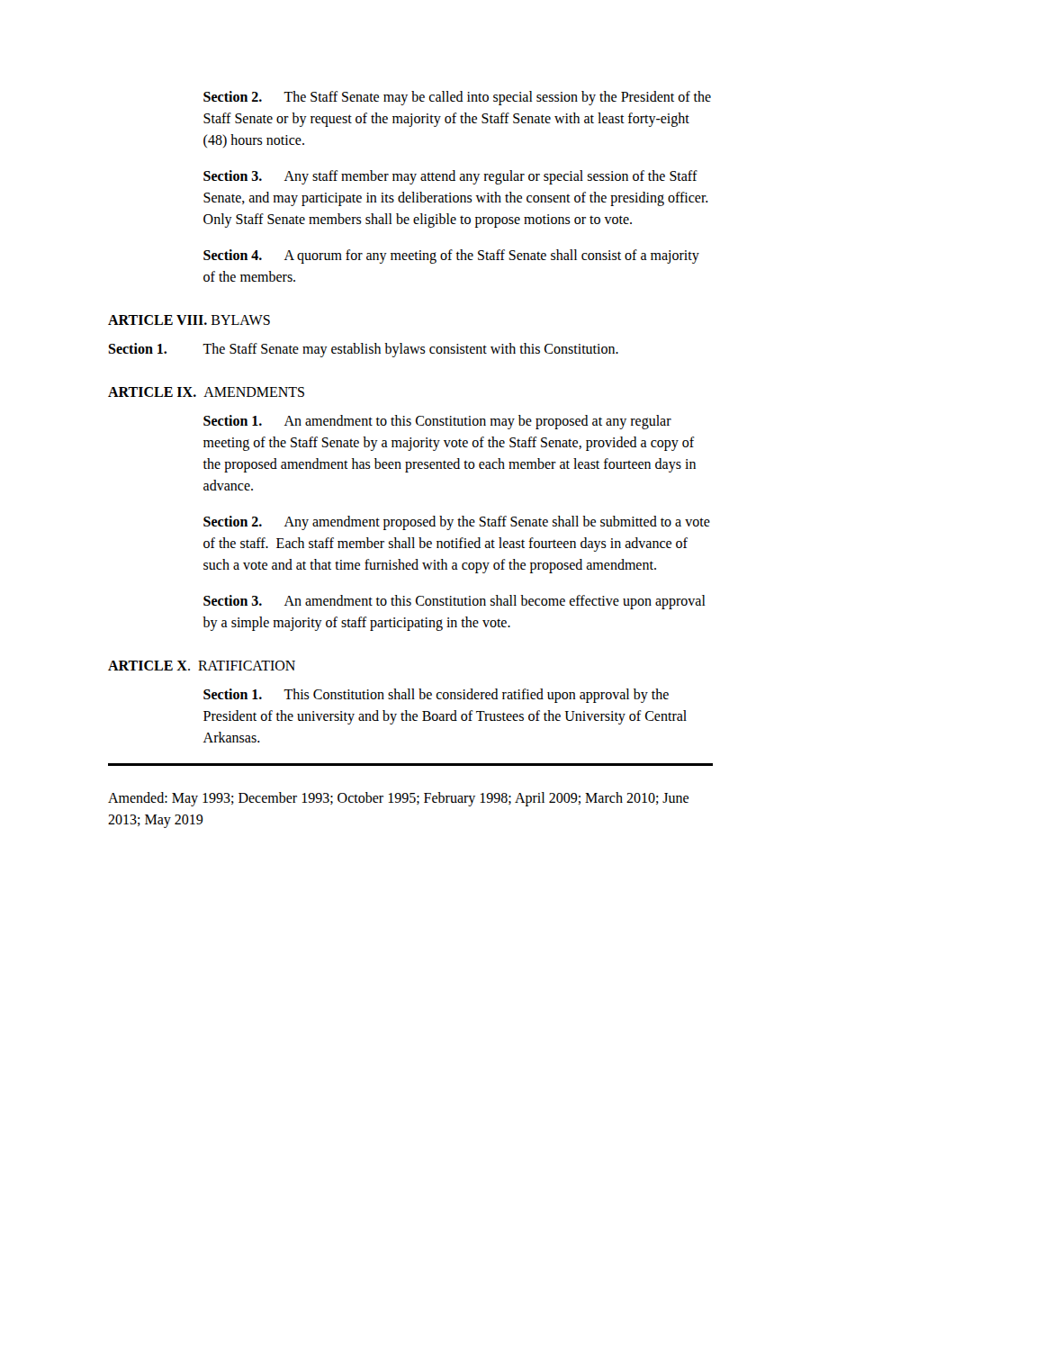Section 2. The Staff Senate may be called into special session by the President of the Staff Senate or by request of the majority of the Staff Senate with at least forty-eight (48) hours notice.
Section 3. Any staff member may attend any regular or special session of the Staff Senate, and may participate in its deliberations with the consent of the presiding officer. Only Staff Senate members shall be eligible to propose motions or to vote.
Section 4. A quorum for any meeting of the Staff Senate shall consist of a majority of the members.
ARTICLE VIII. BYLAWS
Section 1.
The Staff Senate may establish bylaws consistent with this Constitution.
ARTICLE IX. AMENDMENTS
Section 1. An amendment to this Constitution may be proposed at any regular meeting of the Staff Senate by a majority vote of the Staff Senate, provided a copy of the proposed amendment has been presented to each member at least fourteen days in advance.
Section 2. Any amendment proposed by the Staff Senate shall be submitted to a vote of the staff. Each staff member shall be notified at least fourteen days in advance of such a vote and at that time furnished with a copy of the proposed amendment.
Section 3. An amendment to this Constitution shall become effective upon approval by a simple majority of staff participating in the vote.
ARTICLE X. RATIFICATION
Section 1. This Constitution shall be considered ratified upon approval by the President of the university and by the Board of Trustees of the University of Central Arkansas.
Amended: May 1993; December 1993; October 1995; February 1998; April 2009; March 2010; June 2013; May 2019